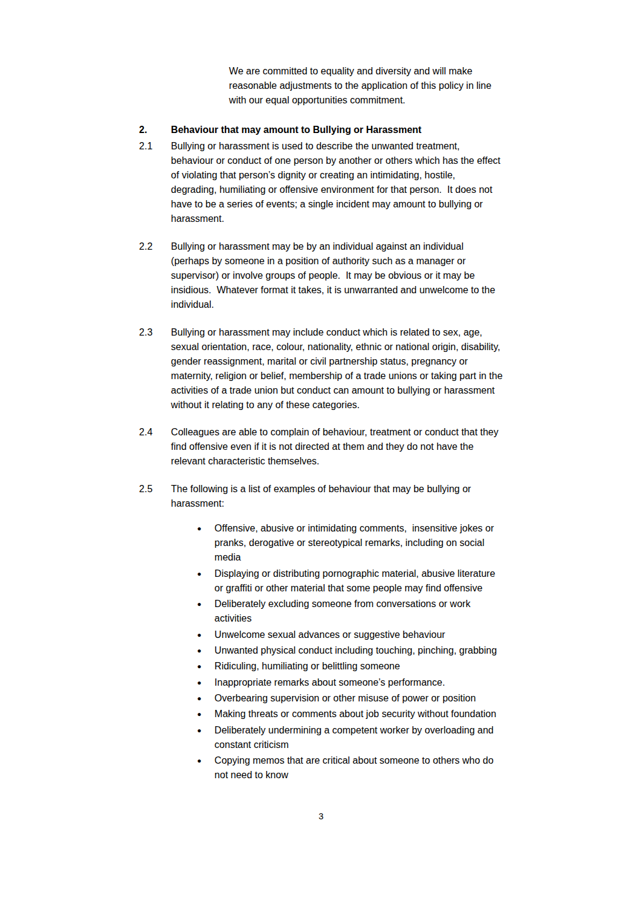We are committed to equality and diversity and will make reasonable adjustments to the application of this policy in line with our equal opportunities commitment.
2.
Behaviour that may amount to Bullying or Harassment
2.1
Bullying or harassment is used to describe the unwanted treatment, behaviour or conduct of one person by another or others which has the effect of violating that person’s dignity or creating an intimidating, hostile, degrading, humiliating or offensive environment for that person. It does not have to be a series of events; a single incident may amount to bullying or harassment.
2.2
Bullying or harassment may be by an individual against an individual (perhaps by someone in a position of authority such as a manager or supervisor) or involve groups of people. It may be obvious or it may be insidious. Whatever format it takes, it is unwarranted and unwelcome to the individual.
2.3
Bullying or harassment may include conduct which is related to sex, age, sexual orientation, race, colour, nationality, ethnic or national origin, disability, gender reassignment, marital or civil partnership status, pregnancy or maternity, religion or belief, membership of a trade unions or taking part in the activities of a trade union but conduct can amount to bullying or harassment without it relating to any of these categories.
2.4
Colleagues are able to complain of behaviour, treatment or conduct that they find offensive even if it is not directed at them and they do not have the relevant characteristic themselves.
2.5
The following is a list of examples of behaviour that may be bullying or harassment:
Offensive, abusive or intimidating comments, insensitive jokes or pranks, derogative or stereotypical remarks, including on social media
Displaying or distributing pornographic material, abusive literature or graffiti or other material that some people may find offensive
Deliberately excluding someone from conversations or work activities
Unwelcome sexual advances or suggestive behaviour
Unwanted physical conduct including touching, pinching, grabbing
Ridiculing, humiliating or belittling someone
Inappropriate remarks about someone’s performance.
Overbearing supervision or other misuse of power or position
Making threats or comments about job security without foundation
Deliberately undermining a competent worker by overloading and constant criticism
Copying memos that are critical about someone to others who do not need to know
3